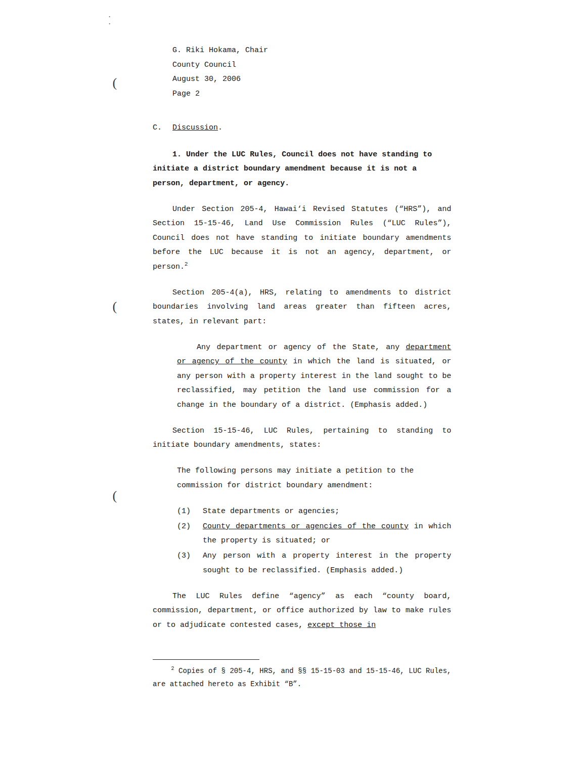·
·
( ( (
G. Riki Hokama, Chair
County Council
August 30, 2006
Page 2
C. Discussion.
1. Under the LUC Rules, Council does not have standing to initiate a district boundary amendment because it is not a person, department, or agency.
Under Section 205-4, Hawai‘i Revised Statutes (“HRS”), and Section 15-15-46, Land Use Commission Rules (“LUC Rules”), Council does not have standing to initiate boundary amendments before the LUC because it is not an agency, department, or person.2
Section 205-4(a), HRS, relating to amendments to district boundaries involving land areas greater than fifteen acres, states, in relevant part:
Any department or agency of the State, any department or agency of the county in which the land is situated, or any person with a property interest in the land sought to be reclassified, may petition the land use commission for a change in the boundary of a district. (Emphasis added.)
Section 15-15-46, LUC Rules, pertaining to standing to initiate boundary amendments, states:
The following persons may initiate a petition to the commission for district boundary amendment:
(1) State departments or agencies;
(2) County departments or agencies of the county in which the property is situated; or
(3) Any person with a property interest in the property sought to be reclassified. (Emphasis added.)
The LUC Rules define “agency” as each “county board, commission, department, or office authorized by law to make rules or to adjudicate contested cases, except those in
2 Copies of § 205-4, HRS, and §§ 15-15-03 and 15-15-46, LUC Rules, are attached hereto as Exhibit “B”.